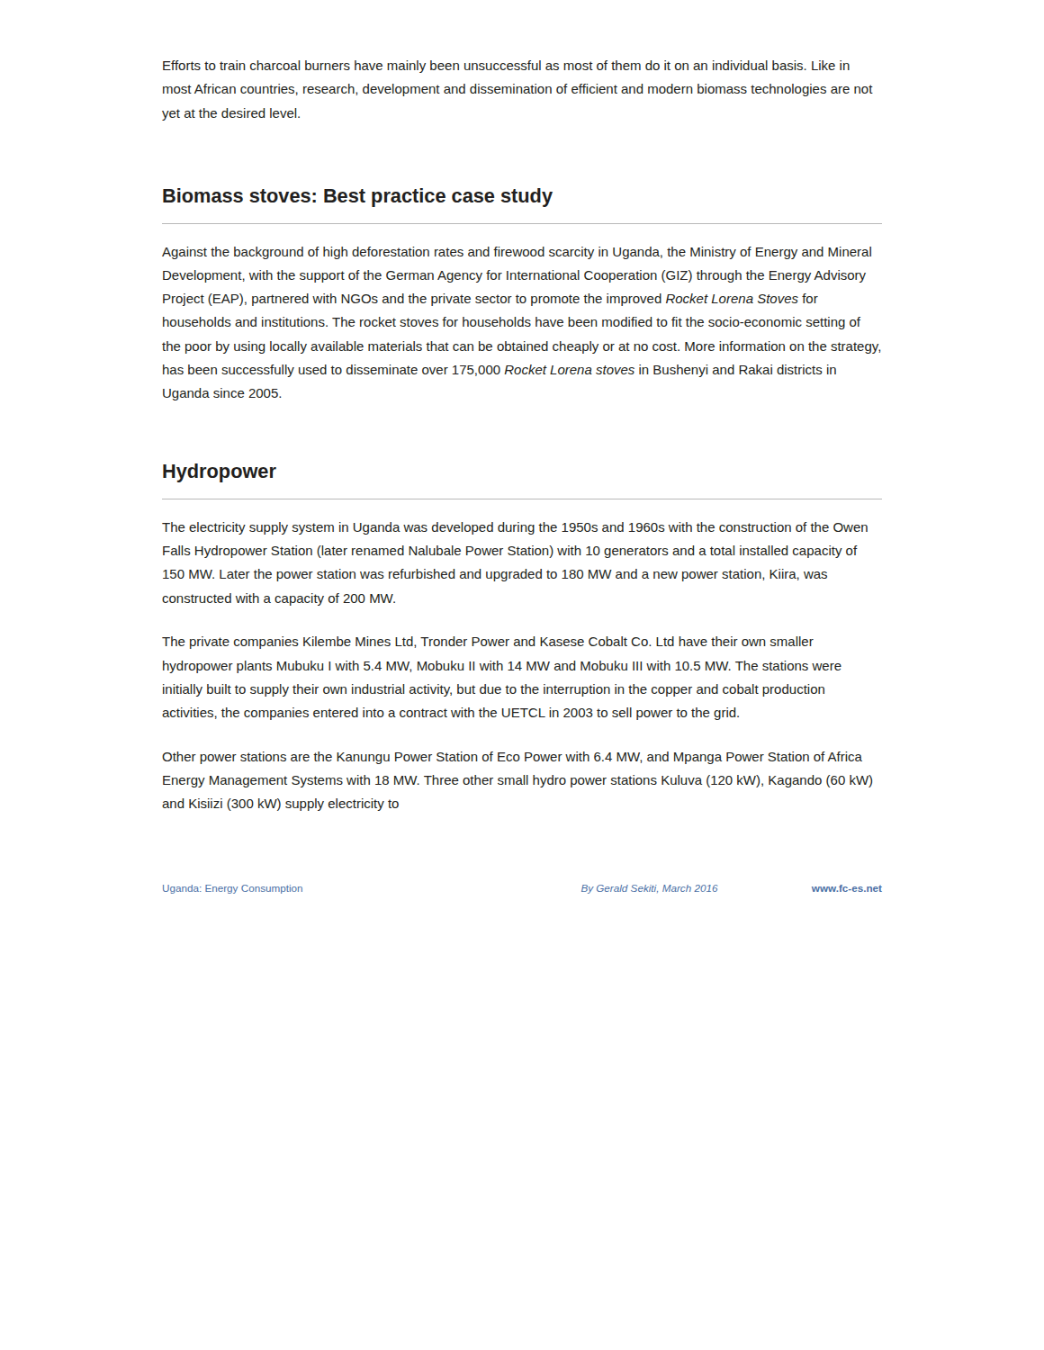Efforts to train charcoal burners have mainly been unsuccessful as most of them do it on an individual basis. Like in most African countries, research, development and dissemination of efficient and modern biomass technologies are not yet at the desired level.
Biomass stoves: Best practice case study
Against the background of high deforestation rates and firewood scarcity in Uganda, the Ministry of Energy and Mineral Development, with the support of the German Agency for International Cooperation (GIZ) through the Energy Advisory Project (EAP), partnered with NGOs and the private sector to promote the improved Rocket Lorena Stoves for households and institutions. The rocket stoves for households have been modified to fit the socio-economic setting of the poor by using locally available materials that can be obtained cheaply or at no cost. More information on the strategy, has been successfully used to disseminate over 175,000 Rocket Lorena stoves in Bushenyi and Rakai districts in Uganda since 2005.
Hydropower
The electricity supply system in Uganda was developed during the 1950s and 1960s with the construction of the Owen Falls Hydropower Station (later renamed Nalubale Power Station) with 10 generators and a total installed capacity of 150 MW. Later the power station was refurbished and upgraded to 180 MW and a new power station, Kiira, was constructed with a capacity of 200 MW.
The private companies Kilembe Mines Ltd, Tronder Power and Kasese Cobalt Co. Ltd have their own smaller hydropower plants Mubuku I with 5.4 MW, Mobuku II with 14 MW and Mobuku III with 10.5 MW. The stations were initially built to supply their own industrial activity, but due to the interruption in the copper and cobalt production activities, the companies entered into a contract with the UETCL in 2003 to sell power to the grid.
Other power stations are the Kanungu Power Station of Eco Power with 6.4 MW, and Mpanga Power Station of Africa Energy Management Systems with 18 MW. Three other small hydro power stations Kuluva (120 kW), Kagando (60 kW) and Kisiizi (300 kW) supply electricity to
Uganda: Energy Consumption By Gerald Sekiti, March 2016 www.fc-es.net